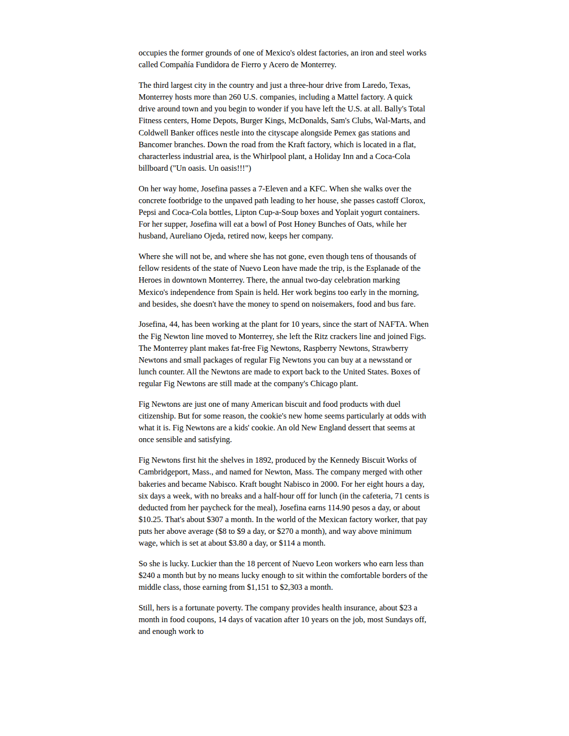occupies the former grounds of one of Mexico's oldest factories, an iron and steel works called Compañía Fundidora de Fierro y Acero de Monterrey.
The third largest city in the country and just a three-hour drive from Laredo, Texas, Monterrey hosts more than 260 U.S. companies, including a Mattel factory. A quick drive around town and you begin to wonder if you have left the U.S. at all. Bally's Total Fitness centers, Home Depots, Burger Kings, McDonalds, Sam's Clubs, Wal-Marts, and Coldwell Banker offices nestle into the cityscape alongside Pemex gas stations and Bancomer branches. Down the road from the Kraft factory, which is located in a flat, characterless industrial area, is the Whirlpool plant, a Holiday Inn and a Coca-Cola billboard ("Un oasis. Un oasis!!!")
On her way home, Josefina passes a 7-Eleven and a KFC. When she walks over the concrete footbridge to the unpaved path leading to her house, she passes castoff Clorox, Pepsi and Coca-Cola bottles, Lipton Cup-a-Soup boxes and Yoplait yogurt containers. For her supper, Josefina will eat a bowl of Post Honey Bunches of Oats, while her husband, Aureliano Ojeda, retired now, keeps her company.
Where she will not be, and where she has not gone, even though tens of thousands of fellow residents of the state of Nuevo Leon have made the trip, is the Esplanade of the Heroes in downtown Monterrey. There, the annual two-day celebration marking Mexico's independence from Spain is held. Her work begins too early in the morning, and besides, she doesn't have the money to spend on noisemakers, food and bus fare.
Josefina, 44, has been working at the plant for 10 years, since the start of NAFTA. When the Fig Newton line moved to Monterrey, she left the Ritz crackers line and joined Figs. The Monterrey plant makes fat-free Fig Newtons, Raspberry Newtons, Strawberry Newtons and small packages of regular Fig Newtons you can buy at a newsstand or lunch counter. All the Newtons are made to export back to the United States. Boxes of regular Fig Newtons are still made at the company's Chicago plant.
Fig Newtons are just one of many American biscuit and food products with duel citizenship. But for some reason, the cookie's new home seems particularly at odds with what it is. Fig Newtons are a kids' cookie. An old New England dessert that seems at once sensible and satisfying.
Fig Newtons first hit the shelves in 1892, produced by the Kennedy Biscuit Works of Cambridgeport, Mass., and named for Newton, Mass. The company merged with other bakeries and became Nabisco. Kraft bought Nabisco in 2000. For her eight hours a day, six days a week, with no breaks and a half-hour off for lunch (in the cafeteria, 71 cents is deducted from her paycheck for the meal), Josefina earns 114.90 pesos a day, or about $10.25. That's about $307 a month. In the world of the Mexican factory worker, that pay puts her above average ($8 to $9 a day, or $270 a month), and way above minimum wage, which is set at about $3.80 a day, or $114 a month.
So she is lucky. Luckier than the 18 percent of Nuevo Leon workers who earn less than $240 a month but by no means lucky enough to sit within the comfortable borders of the middle class, those earning from $1,151 to $2,303 a month.
Still, hers is a fortunate poverty. The company provides health insurance, about $23 a month in food coupons, 14 days of vacation after 10 years on the job, most Sundays off, and enough work to